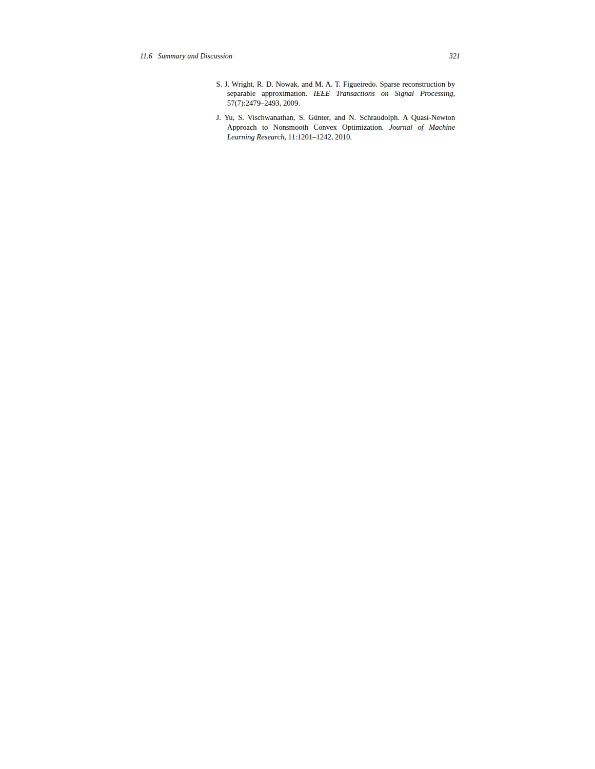11.6 Summary and Discussion 321
S. J. Wright, R. D. Nowak, and M. A. T. Figueiredo. Sparse reconstruction by separable approximation. IEEE Transactions on Signal Processing, 57(7):2479–2493, 2009.
J. Yu, S. Vischwanathan, S. Günter, and N. Schraudolph. A Quasi-Newton Approach to Nonsmooth Convex Optimization. Journal of Machine Learning Research, 11:1201–1242, 2010.